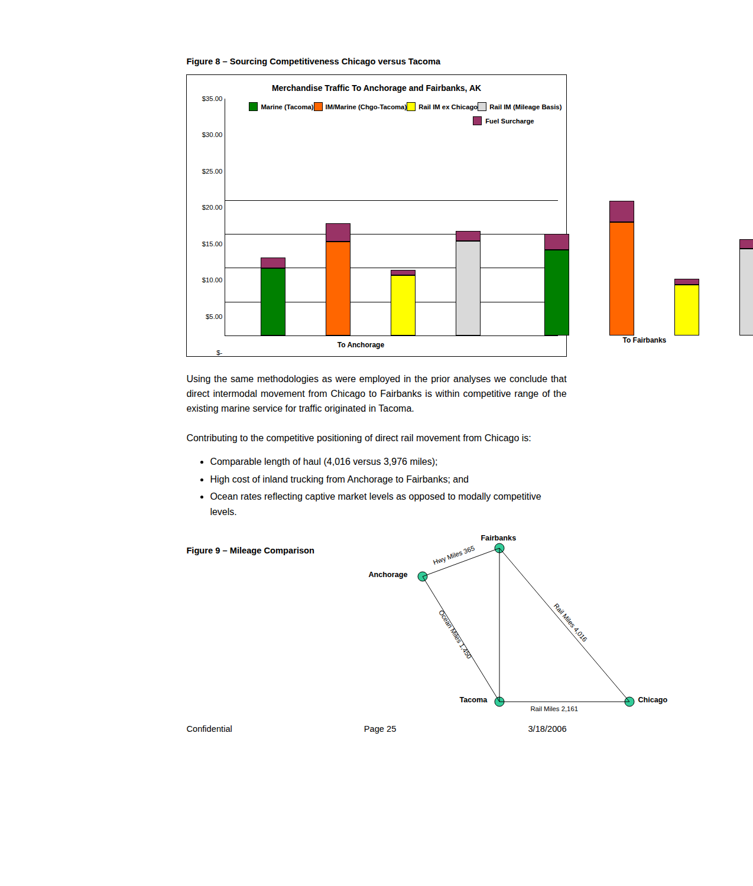Figure 8 – Sourcing Competitiveness Chicago versus Tacoma
Merchandise Traffic To Anchorage and Fairbanks, AK
$35.00
$30.00
$25.00
$20.00
$15.00
$10.00
$5.00
$-
Marine (Tacoma)
IM/Marine (Chgo-Tacoma)
Rail IM ex Chicago
Rail IM (Mileage Basis)
Fuel Surcharge
To Anchorage
To Fairbanks
Using the same methodologies as were employed in the prior analyses we conclude that direct intermodal movement from Chicago to Fairbanks is within competitive range of the existing marine service for traffic originated in Tacoma.
Contributing to the competitive positioning of direct rail movement from Chicago is:
Comparable length of haul (4,016 versus 3,976 miles);
High cost of inland trucking from Anchorage to Fairbanks; and
Ocean rates reflecting captive market levels as opposed to modally competitive levels.
Figure 9 – Mileage Comparison
Fairbanks
Anchorage
Tacoma
Chicago
Hwy Miles 365
Ocean Miles 1,450
Rail Miles 4,016
Rail Miles 2,161
Confidential Page 25 3/18/2006